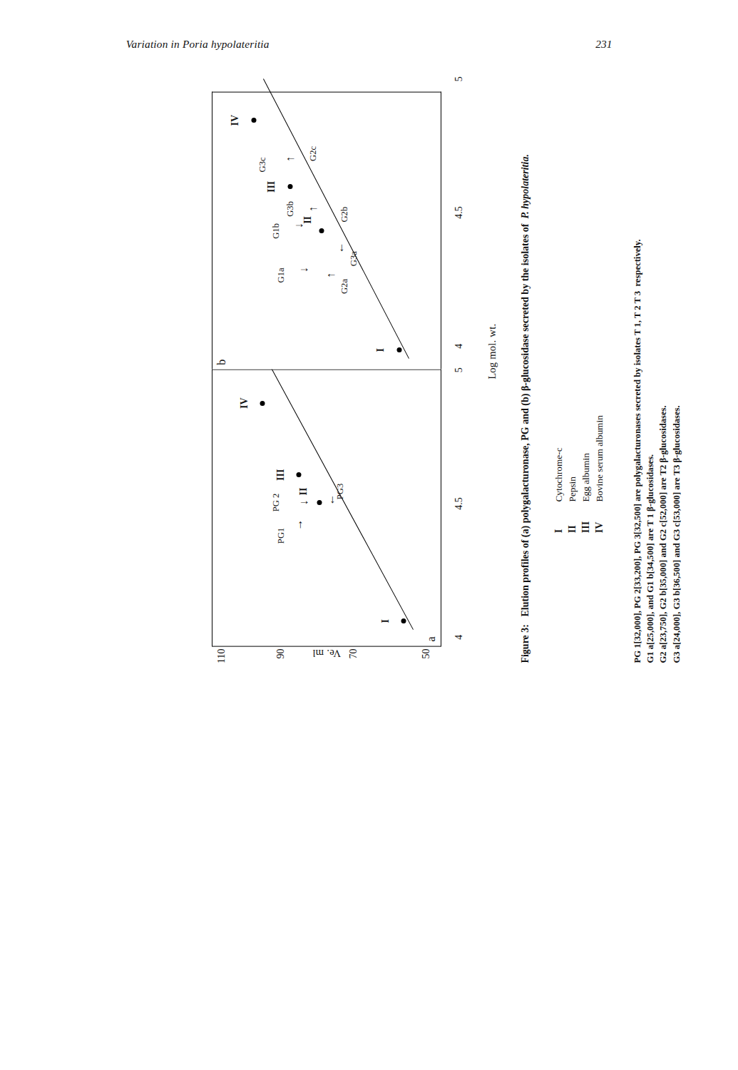Variation in Poria hypolateritia
231
Ve. ml
a
110 90 70 50
I
II
III
IV
PG1
PG 2
PG3
→
↓
←
b
I
II
III
IV
G1a
G2a
G3a
G1b
G3b
G2b
G3c
G2c
↓
↑
←
↓
↑
↑
4 4.5 5 4 4.5 5
Log mol. wt.
Figure 3: Elution profiles of (a) polygalacturonase, PG and (b) β-glucosidase secreted by the isolates of P. hypolateritia.
| I | Cytochrome-c |
| II | Pepsin |
| III | Egg albumin |
| IV | Bovine serum albumin |
PG 1[32,000], PG 2[33,200], PG 3[32,500] are polygalacturonases secreted by isolates T 1, T 2 T 3 respectively.
G1 a[25,000], and G1 b[34,500] are T 1 β-glucosidases.
G2 a[23,750], G2 b[35,000] and G2 c[52,000] are T2 β-glucosidases.
G3 a[24,000], G3 b[36,500] and G3 c[53,000] are T3 β-glucosidases.